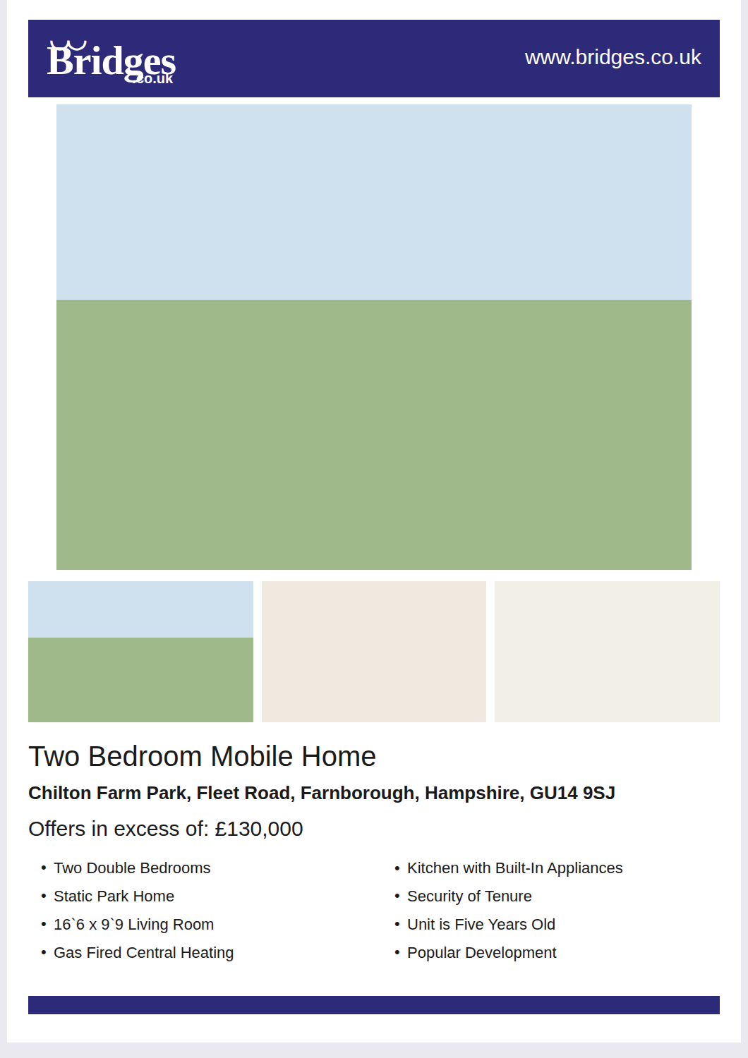◡◡ Bridges .co.uk
www.bridges.co.uk
Two Bedroom Mobile Home
Chilton Farm Park, Fleet Road, Farnborough, Hampshire, GU14 9SJ
Offers in excess of: £130,000
Two Double Bedrooms
Static Park Home
16`6 x 9`9 Living Room
Gas Fired Central Heating
Kitchen with Built-In Appliances
Security of Tenure
Unit is Five Years Old
Popular Development